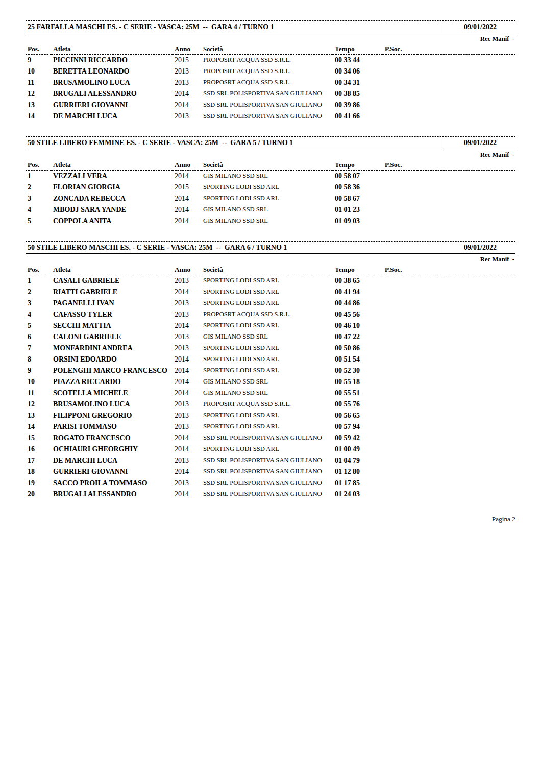25 FARFALLA MASCHI ES. - C SERIE - VASCA: 25M -- GARA 4 / TURNO 1
09/01/2022
Rec Manif -
| Pos. | Atleta | Anno | Società | Tempo | P.Soc. | |
| --- | --- | --- | --- | --- | --- | --- |
| 9 | PICCINNI RICCARDO | 2015 | PROPOSRT ACQUA SSD S.R.L. | 00 33 44 | | |
| 10 | BERETTA LEONARDO | 2013 | PROPOSRT ACQUA SSD S.R.L. | 00 34 06 | | |
| 11 | BRUSAMOLINO LUCA | 2013 | PROPOSRT ACQUA SSD S.R.L. | 00 34 31 | | |
| 12 | BRUGALI ALESSANDRO | 2014 | SSD SRL POLISPORTIVA SAN GIULIANO | 00 38 85 | | |
| 13 | GURRIERI GIOVANNI | 2014 | SSD SRL POLISPORTIVA SAN GIULIANO | 00 39 86 | | |
| 14 | DE MARCHI LUCA | 2013 | SSD SRL POLISPORTIVA SAN GIULIANO | 00 41 66 | | |
50 STILE LIBERO FEMMINE ES. - C SERIE - VASCA: 25M -- GARA 5 / TURNO 1
09/01/2022
Rec Manif -
| Pos. | Atleta | Anno | Società | Tempo | P.Soc. | |
| --- | --- | --- | --- | --- | --- | --- |
| 1 | VEZZALI VERA | 2014 | GIS MILANO SSD SRL | 00 58 07 | | |
| 2 | FLORIAN GIORGIA | 2015 | SPORTING LODI SSD ARL | 00 58 36 | | |
| 3 | ZONCADA REBECCA | 2014 | SPORTING LODI SSD ARL | 00 58 67 | | |
| 4 | MBODJ SARA YANDE | 2014 | GIS MILANO SSD SRL | 01 01 23 | | |
| 5 | COPPOLA ANITA | 2014 | GIS MILANO SSD SRL | 01 09 03 | | |
50 STILE LIBERO MASCHI ES. - C SERIE - VASCA: 25M -- GARA 6 / TURNO 1
09/01/2022
Rec Manif -
| Pos. | Atleta | Anno | Società | Tempo | P.Soc. | |
| --- | --- | --- | --- | --- | --- | --- |
| 1 | CASALI GABRIELE | 2013 | SPORTING LODI SSD ARL | 00 38 65 | | |
| 2 | RIATTI GABRIELE | 2014 | SPORTING LODI SSD ARL | 00 41 94 | | |
| 3 | PAGANELLI IVAN | 2013 | SPORTING LODI SSD ARL | 00 44 86 | | |
| 4 | CAFASSO TYLER | 2013 | PROPOSRT ACQUA SSD S.R.L. | 00 45 56 | | |
| 5 | SECCHI MATTIA | 2014 | SPORTING LODI SSD ARL | 00 46 10 | | |
| 6 | CALONI GABRIELE | 2013 | GIS MILANO SSD SRL | 00 47 22 | | |
| 7 | MONFARDINI ANDREA | 2013 | SPORTING LODI SSD ARL | 00 50 86 | | |
| 8 | ORSINI EDOARDO | 2014 | SPORTING LODI SSD ARL | 00 51 54 | | |
| 9 | POLENGHI MARCO FRANCESCO | 2014 | SPORTING LODI SSD ARL | 00 52 30 | | |
| 10 | PIAZZA RICCARDO | 2014 | GIS MILANO SSD SRL | 00 55 18 | | |
| 11 | SCOTELLA MICHELE | 2014 | GIS MILANO SSD SRL | 00 55 51 | | |
| 12 | BRUSAMOLINO LUCA | 2013 | PROPOSRT ACQUA SSD S.R.L. | 00 55 76 | | |
| 13 | FILIPPONI GREGORIO | 2013 | SPORTING LODI SSD ARL | 00 56 65 | | |
| 14 | PARISI TOMMASO | 2013 | SPORTING LODI SSD ARL | 00 57 94 | | |
| 15 | ROGATO FRANCESCO | 2014 | SSD SRL POLISPORTIVA SAN GIULIANO | 00 59 42 | | |
| 16 | OCHIAURI GHEORGHIY | 2014 | SPORTING LODI SSD ARL | 01 00 49 | | |
| 17 | DE MARCHI LUCA | 2013 | SSD SRL POLISPORTIVA SAN GIULIANO | 01 04 79 | | |
| 18 | GURRIERI GIOVANNI | 2014 | SSD SRL POLISPORTIVA SAN GIULIANO | 01 12 80 | | |
| 19 | SACCO PROILA TOMMASO | 2013 | SSD SRL POLISPORTIVA SAN GIULIANO | 01 17 85 | | |
| 20 | BRUGALI ALESSANDRO | 2014 | SSD SRL POLISPORTIVA SAN GIULIANO | 01 24 03 | | |
Pagina 2